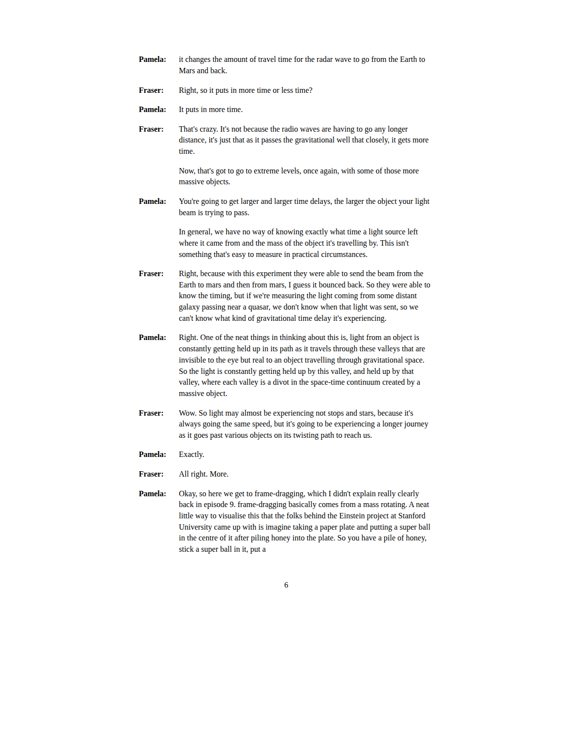Pamela:
it changes the amount of travel time for the radar wave to go from the Earth to Mars and back.
Fraser:
Right, so it puts in more time or less time?
Pamela:
It puts in more time.
Fraser:
That's crazy. It's not because the radio waves are having to go any longer distance, it's just that as it passes the gravitational well that closely, it gets more time.
Now, that's got to go to extreme levels, once again, with some of those more massive objects.
Pamela:
You're going to get larger and larger time delays, the larger the object your light beam is trying to pass.
In general, we have no way of knowing exactly what time a light source left where it came from and the mass of the object it's travelling by. This isn't something that's easy to measure in practical circumstances.
Fraser:
Right, because with this experiment they were able to send the beam from the Earth to mars and then from mars, I guess it bounced back. So they were able to know the timing, but if we're measuring the light coming from some distant galaxy passing near a quasar, we don't know when that light was sent, so we can't know what kind of gravitational time delay it's experiencing.
Pamela:
Right. One of the neat things in thinking about this is, light from an object is constantly getting held up in its path as it travels through these valleys that are invisible to the eye but real to an object travelling through gravitational space. So the light is constantly getting held up by this valley, and held up by that valley, where each valley is a divot in the space-time continuum created by a massive object.
Fraser:
Wow. So light may almost be experiencing not stops and stars, because it's always going the same speed, but it's going to be experiencing a longer journey as it goes past various objects on its twisting path to reach us.
Pamela:
Exactly.
Fraser:
All right. More.
Pamela:
Okay, so here we get to frame-dragging, which I didn't explain really clearly back in episode 9. frame-dragging basically comes from a mass rotating. A neat little way to visualise this that the folks behind the Einstein project at Stanford University came up with is imagine taking a paper plate and putting a super ball in the centre of it after piling honey into the plate. So you have a pile of honey, stick a super ball in it, put a
6